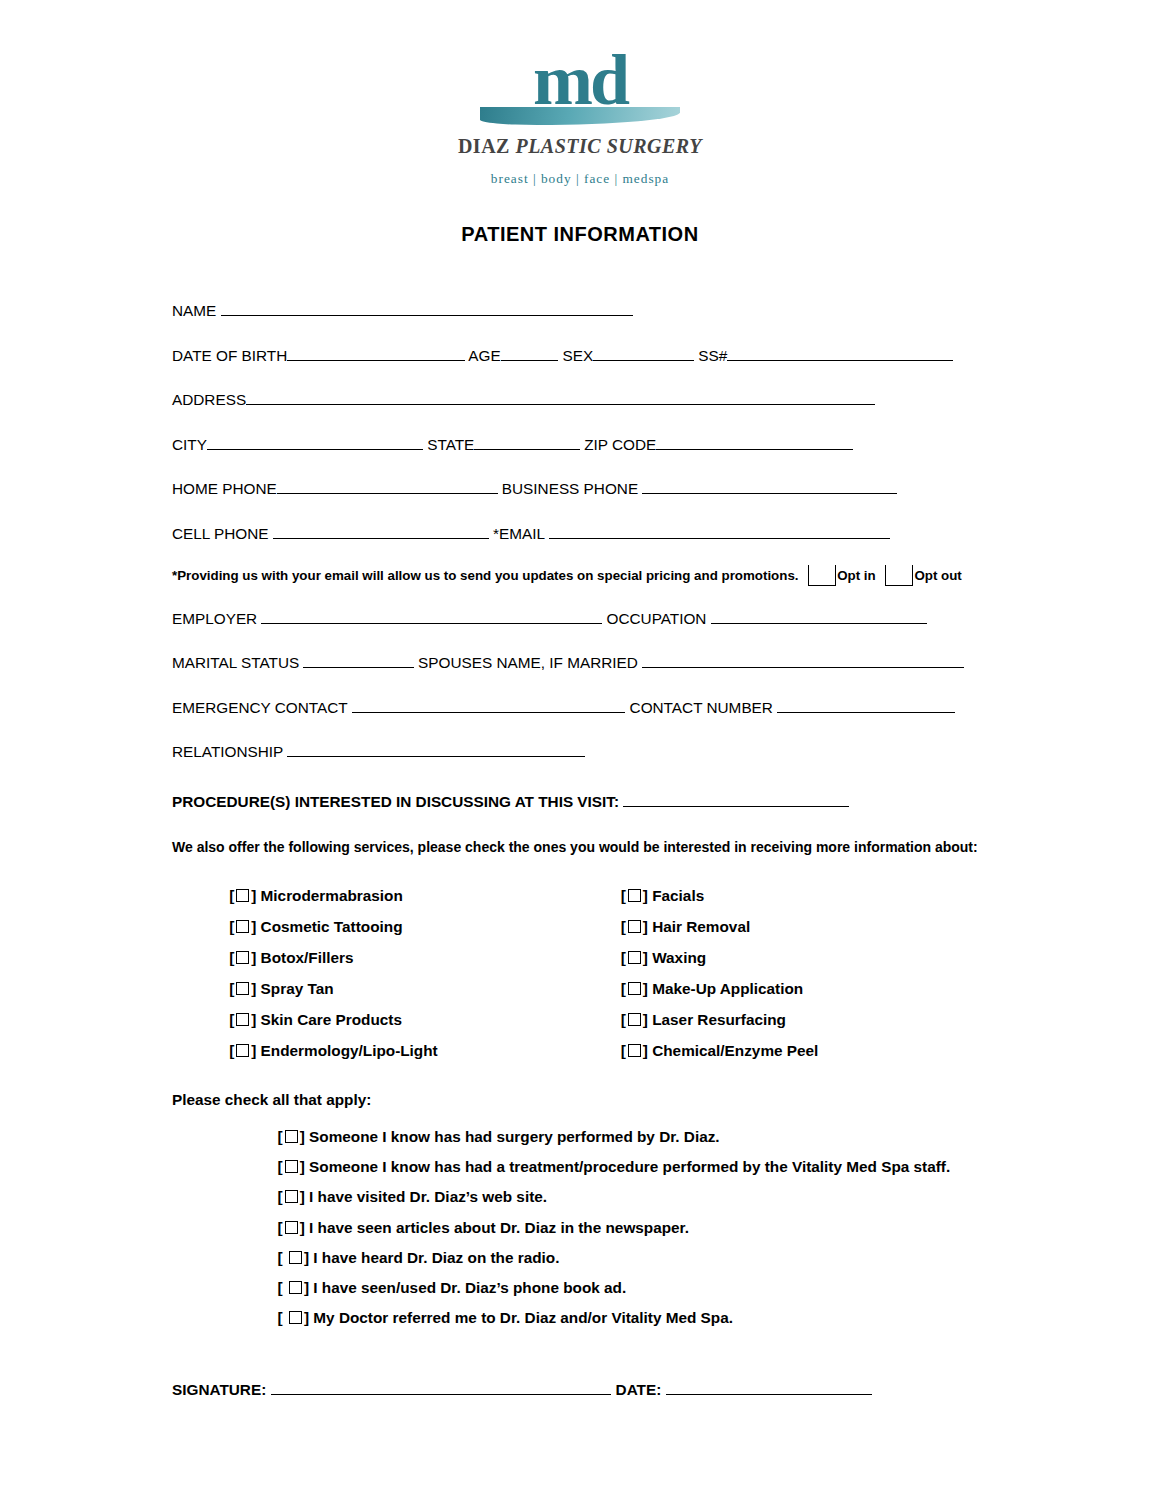md
DIAZ PLASTIC SURGERY
breast | body | face | medspa
PATIENT INFORMATION
NAME
DATE OF BIRTH AGE SEX SS#
ADDRESS
CITY STATE ZIP CODE
HOME PHONE BUSINESS PHONE
CELL PHONE *EMAIL
*Providing us with your email will allow us to send you updates on special pricing and promotions. Opt in Opt out
EMPLOYER OCCUPATION
MARITAL STATUS SPOUSES NAME, IF MARRIED
EMERGENCY CONTACT CONTACT NUMBER
RELATIONSHIP
PROCEDURE(S) INTERESTED IN DISCUSSING AT THIS VISIT:
We also offer the following services, please check the ones you would be interested in receiving more information about:
| [ ] Microdermabrasion | [ ] Facials |
| [ ] Cosmetic Tattooing | [ ] Hair Removal |
| [ ] Botox/Fillers | [ ] Waxing |
| [ ] Spray Tan | [ ] Make-Up Application |
| [ ] Skin Care Products | [ ] Laser Resurfacing |
| [ ] Endermology/Lipo-Light | [ ] Chemical/Enzyme Peel |
Please check all that apply:
[ ] Someone I know has had surgery performed by Dr. Diaz.
[ ] Someone I know has had a treatment/procedure performed by the Vitality Med Spa staff.
[ ] I have visited Dr. Diaz’s web site.
[ ] I have seen articles about Dr. Diaz in the newspaper.
[ ] I have heard Dr. Diaz on the radio.
[ ] I have seen/used Dr. Diaz’s phone book ad.
[ ] My Doctor referred me to Dr. Diaz and/or Vitality Med Spa.
SIGNATURE: DATE: